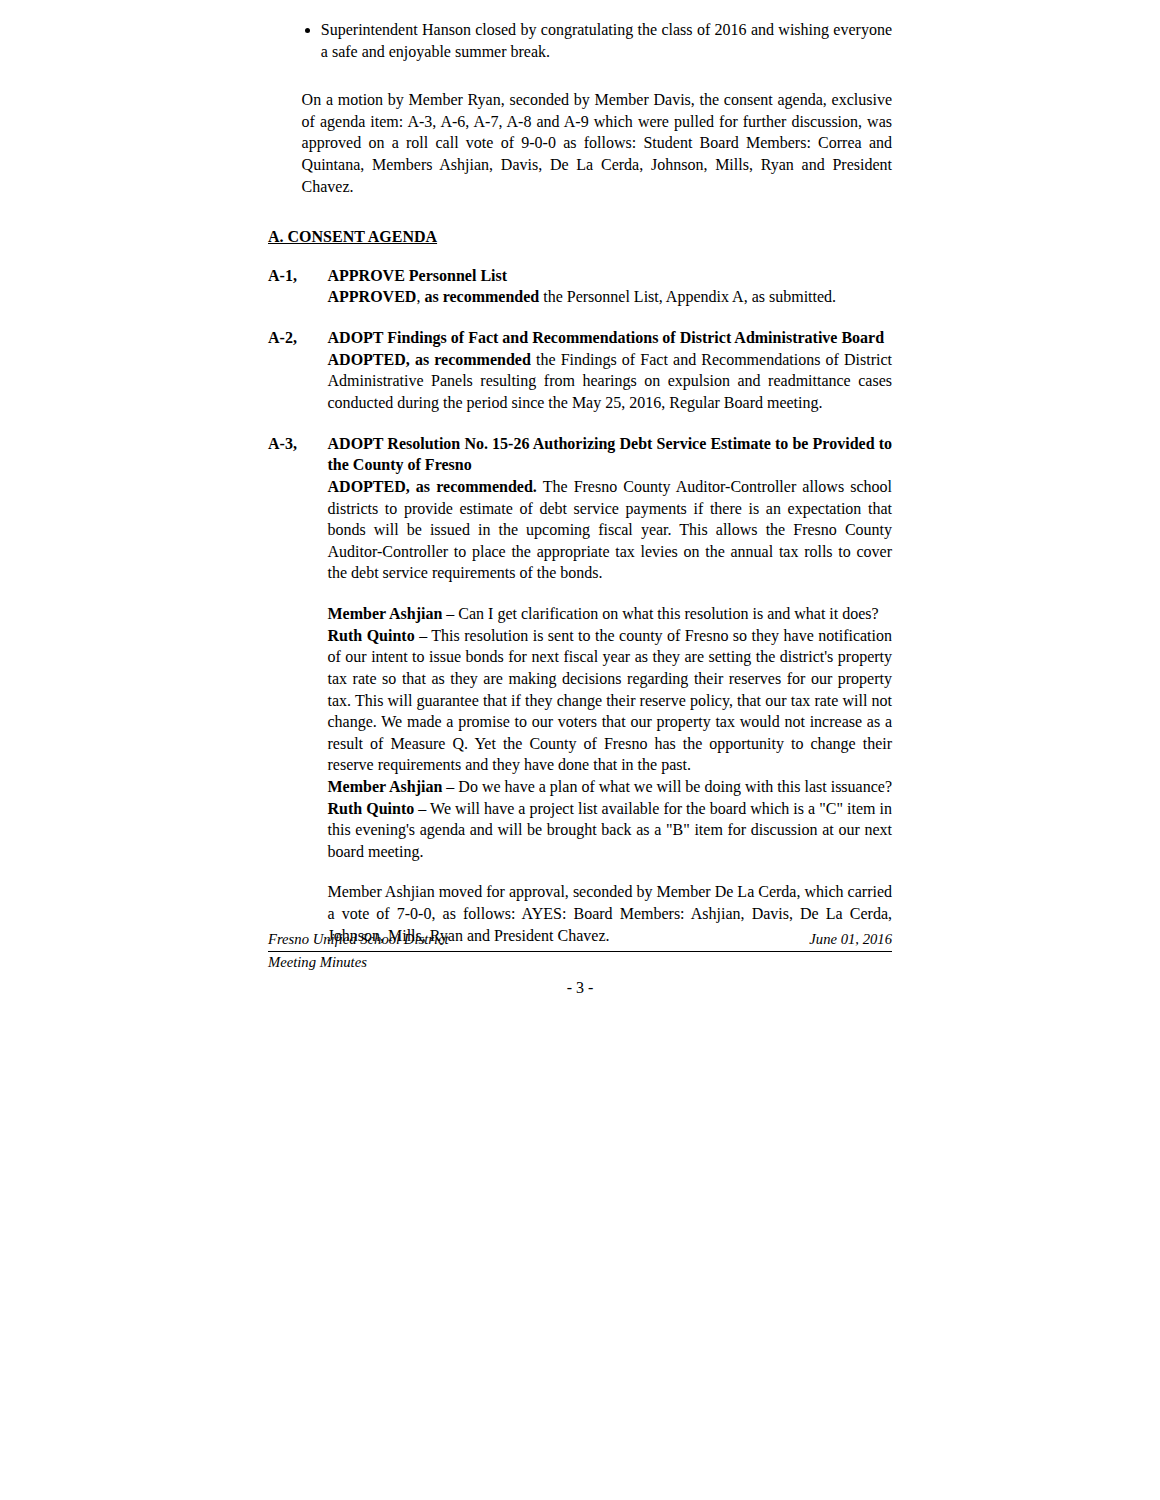Superintendent Hanson closed by congratulating the class of 2016 and wishing everyone a safe and enjoyable summer break.
On a motion by Member Ryan, seconded by Member Davis, the consent agenda, exclusive of agenda item: A-3, A-6, A-7, A-8 and A-9 which were pulled for further discussion, was approved on a roll call vote of 9-0-0 as follows: Student Board Members: Correa and Quintana, Members Ashjian, Davis, De La Cerda, Johnson, Mills, Ryan and President Chavez.
A. CONSENT AGENDA
| A-1, | APPROVE Personnel List APPROVED , as recommended the Personnel List, Appendix A, as submitted. |
| A-2, | ADOPT Findings of Fact and Recommendations of District Administrative Board ADOPTED, as recommended the Findings of Fact and Recommendations of District Administrative Panels resulting from hearings on expulsion and readmittance cases conducted during the period since the May 25, 2016, Regular Board meeting. |
| A-3, | ADOPT Resolution No. 15-26 Authorizing Debt Service Estimate to be Provided to the County of Fresno ADOPTED, as recommended. The Fresno County Auditor-Controller allows school districts to provide estimate of debt service payments if there is an expectation that bonds will be issued in the upcoming fiscal year. This allows the Fresno County Auditor-Controller to place the appropriate tax levies on the annual tax rolls to cover the debt service requirements of the bonds. Member Ashjian – Can I get clarification on what this resolution is and what it does? Ruth Quinto – This resolution is sent to the county of Fresno so they have notification of our intent to issue bonds for next fiscal year as they are setting the district's property tax rate so that as they are making decisions regarding their reserves for our property tax. This will guarantee that if they change their reserve policy, that our tax rate will not change. We made a promise to our voters that our property tax would not increase as a result of Measure Q. Yet the County of Fresno has the opportunity to change their reserve requirements and they have done that in the past. Member Ashjian – Do we have a plan of what we will be doing with this last issuance? Ruth Quinto – We will have a project list available for the board which is a "C" item in this evening's agenda and will be brought back as a "B" item for discussion at our next board meeting. Member Ashjian moved for approval, seconded by Member De La Cerda, which carried a vote of 7-0-0, as follows: AYES: Board Members: Ashjian, Davis, De La Cerda, Johnson, Mills, Ryan and President Chavez. |
Fresno Unified School District June 01, 2016
Meeting Minutes
- 3 -